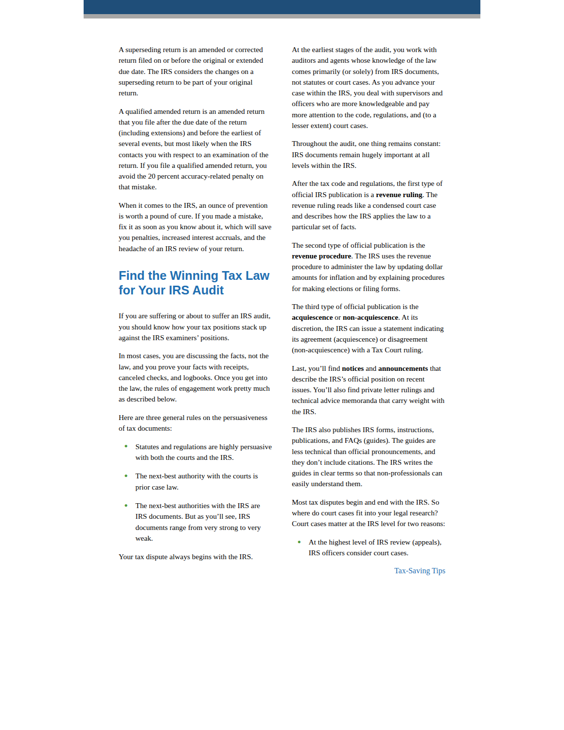A superseding return is an amended or corrected return filed on or before the original or extended due date. The IRS considers the changes on a superseding return to be part of your original return.
A qualified amended return is an amended return that you file after the due date of the return (including extensions) and before the earliest of several events, but most likely when the IRS contacts you with respect to an examination of the return. If you file a qualified amended return, you avoid the 20 percent accuracy-related penalty on that mistake.
When it comes to the IRS, an ounce of prevention is worth a pound of cure. If you made a mistake, fix it as soon as you know about it, which will save you penalties, increased interest accruals, and the headache of an IRS review of your return.
Find the Winning Tax Law for Your IRS Audit
If you are suffering or about to suffer an IRS audit, you should know how your tax positions stack up against the IRS examiners’ positions.
In most cases, you are discussing the facts, not the law, and you prove your facts with receipts, canceled checks, and logbooks. Once you get into the law, the rules of engagement work pretty much as described below.
Here are three general rules on the persuasiveness of tax documents:
Statutes and regulations are highly persuasive with both the courts and the IRS.
The next-best authority with the courts is prior case law.
The next-best authorities with the IRS are IRS documents. But as you’ll see, IRS documents range from very strong to very weak.
Your tax dispute always begins with the IRS.
At the earliest stages of the audit, you work with auditors and agents whose knowledge of the law comes primarily (or solely) from IRS documents, not statutes or court cases. As you advance your case within the IRS, you deal with supervisors and officers who are more knowledgeable and pay more attention to the code, regulations, and (to a lesser extent) court cases.
Throughout the audit, one thing remains constant: IRS documents remain hugely important at all levels within the IRS.
After the tax code and regulations, the first type of official IRS publication is a revenue ruling. The revenue ruling reads like a condensed court case and describes how the IRS applies the law to a particular set of facts.
The second type of official publication is the revenue procedure. The IRS uses the revenue procedure to administer the law by updating dollar amounts for inflation and by explaining procedures for making elections or filing forms.
The third type of official publication is the acquiescence or non-acquiescence. At its discretion, the IRS can issue a statement indicating its agreement (acquiescence) or disagreement (non-acquiescence) with a Tax Court ruling.
Last, you’ll find notices and announcements that describe the IRS’s official position on recent issues. You’ll also find private letter rulings and technical advice memoranda that carry weight with the IRS.
The IRS also publishes IRS forms, instructions, publications, and FAQs (guides). The guides are less technical than official pronouncements, and they don’t include citations. The IRS writes the guides in clear terms so that non-professionals can easily understand them.
Most tax disputes begin and end with the IRS. So where do court cases fit into your legal research? Court cases matter at the IRS level for two reasons:
At the highest level of IRS review (appeals), IRS officers consider court cases.
Tax-Saving Tips